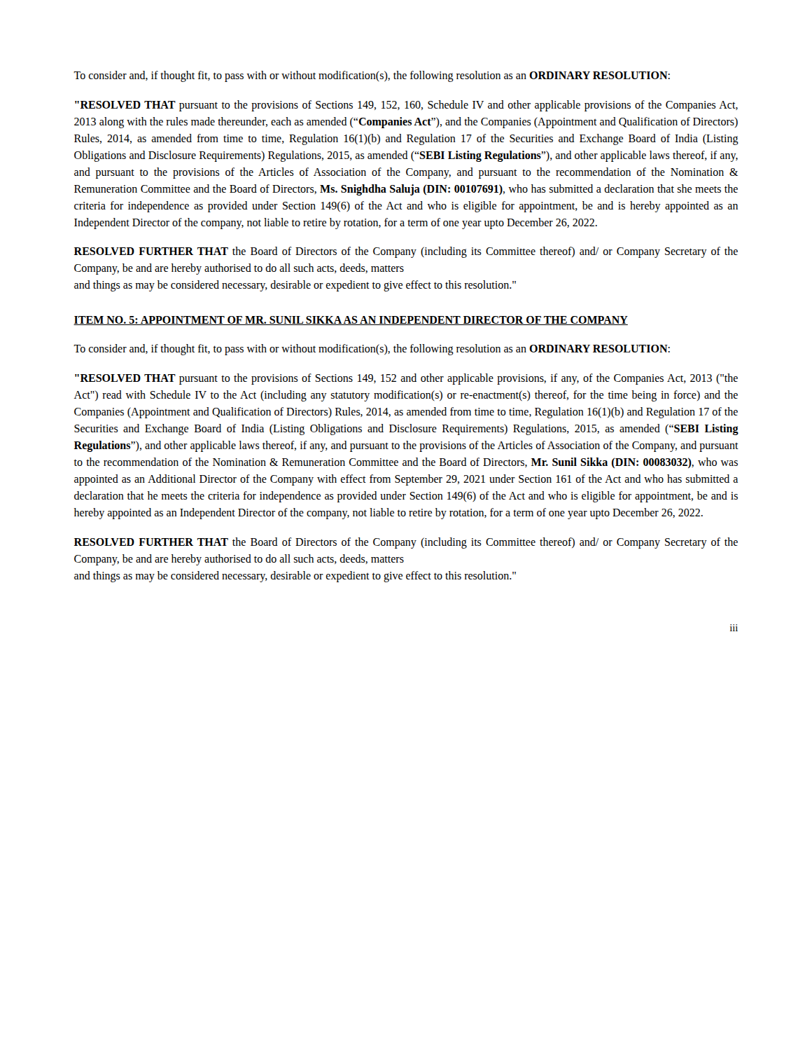To consider and, if thought fit, to pass with or without modification(s), the following resolution as an ORDINARY RESOLUTION:
"RESOLVED THAT pursuant to the provisions of Sections 149, 152, 160, Schedule IV and other applicable provisions of the Companies Act, 2013 along with the rules made thereunder, each as amended (“Companies Act”), and the Companies (Appointment and Qualification of Directors) Rules, 2014, as amended from time to time, Regulation 16(1)(b) and Regulation 17 of the Securities and Exchange Board of India (Listing Obligations and Disclosure Requirements) Regulations, 2015, as amended (“SEBI Listing Regulations”), and other applicable laws thereof, if any, and pursuant to the provisions of the Articles of Association of the Company, and pursuant to the recommendation of the Nomination & Remuneration Committee and the Board of Directors, Ms. Snighdha Saluja (DIN: 00107691), who has submitted a declaration that she meets the criteria for independence as provided under Section 149(6) of the Act and who is eligible for appointment, be and is hereby appointed as an Independent Director of the company, not liable to retire by rotation, for a term of one year upto December 26, 2022.
RESOLVED FURTHER THAT the Board of Directors of the Company (including its Committee thereof) and/ or Company Secretary of the Company, be and are hereby authorised to do all such acts, deeds, matters
and things as may be considered necessary, desirable or expedient to give effect to this resolution."
Item No. 5: Appointment of Mr. Sunil Sikka as an Independent Director of the Company
To consider and, if thought fit, to pass with or without modification(s), the following resolution as an ORDINARY RESOLUTION:
"RESOLVED THAT pursuant to the provisions of Sections 149, 152 and other applicable provisions, if any, of the Companies Act, 2013 ("the Act") read with Schedule IV to the Act (including any statutory modification(s) or re-enactment(s) thereof, for the time being in force) and the Companies (Appointment and Qualification of Directors) Rules, 2014, as amended from time to time, Regulation 16(1)(b) and Regulation 17 of the Securities and Exchange Board of India (Listing Obligations and Disclosure Requirements) Regulations, 2015, as amended (“SEBI Listing Regulations”), and other applicable laws thereof, if any, and pursuant to the provisions of the Articles of Association of the Company, and pursuant to the recommendation of the Nomination & Remuneration Committee and the Board of Directors, Mr. Sunil Sikka (DIN: 00083032), who was appointed as an Additional Director of the Company with effect from September 29, 2021 under Section 161 of the Act and who has submitted a declaration that he meets the criteria for independence as provided under Section 149(6) of the Act and who is eligible for appointment, be and is hereby appointed as an Independent Director of the company, not liable to retire by rotation, for a term of one year upto December 26, 2022.
RESOLVED FURTHER THAT the Board of Directors of the Company (including its Committee thereof) and/ or Company Secretary of the Company, be and are hereby authorised to do all such acts, deeds, matters
and things as may be considered necessary, desirable or expedient to give effect to this resolution."
iii